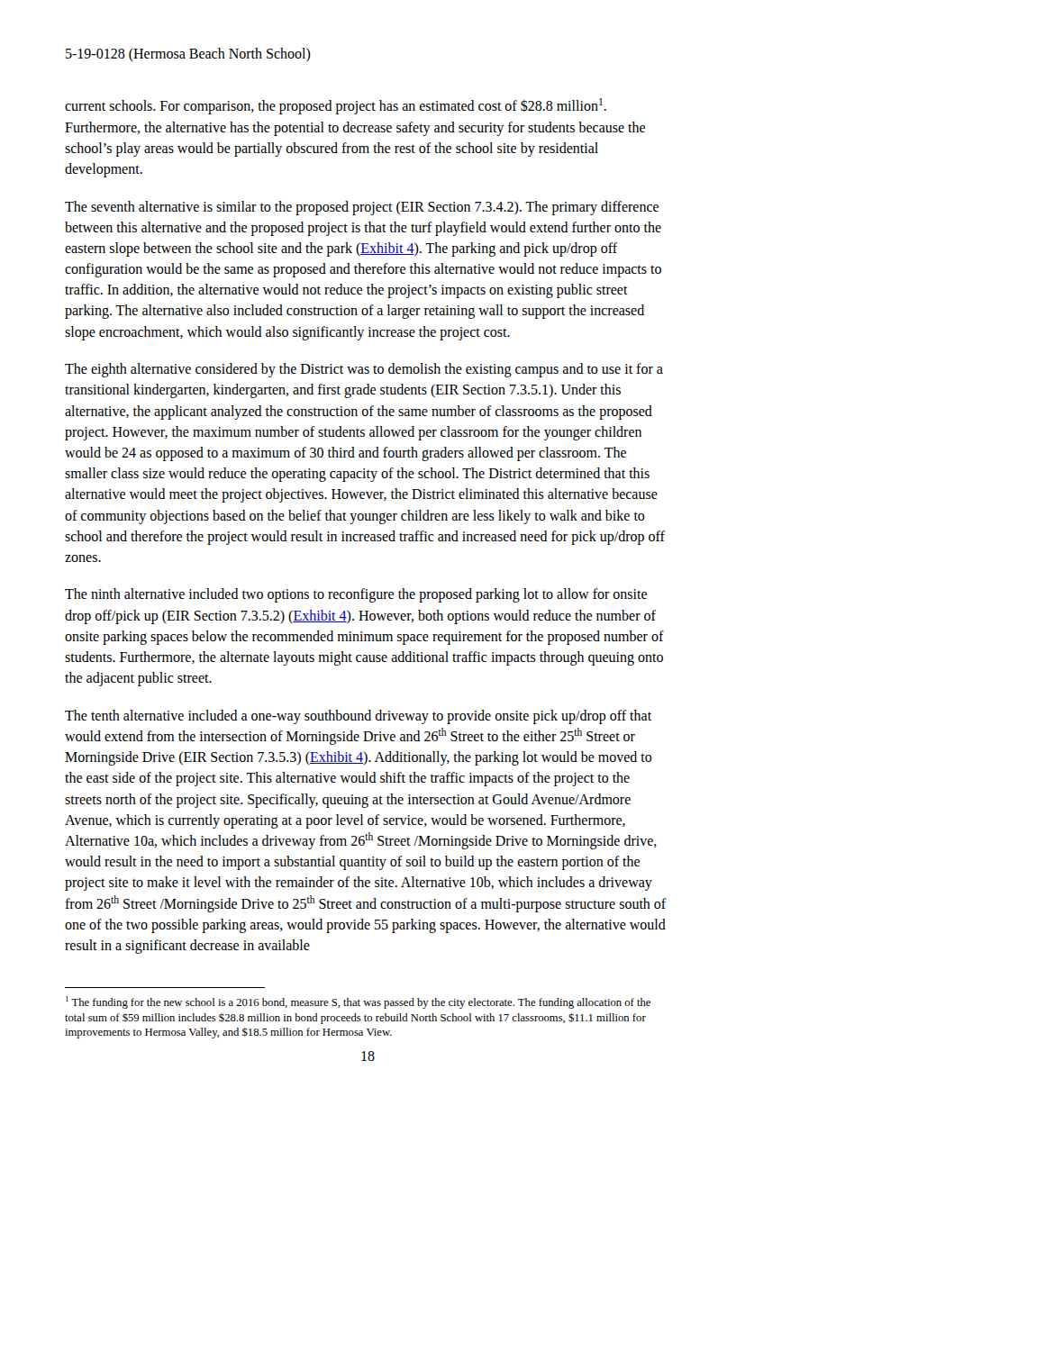5-19-0128 (Hermosa Beach North School)
current schools. For comparison, the proposed project has an estimated cost of $28.8 million1. Furthermore, the alternative has the potential to decrease safety and security for students because the school’s play areas would be partially obscured from the rest of the school site by residential development.
The seventh alternative is similar to the proposed project (EIR Section 7.3.4.2). The primary difference between this alternative and the proposed project is that the turf playfield would extend further onto the eastern slope between the school site and the park (Exhibit 4). The parking and pick up/drop off configuration would be the same as proposed and therefore this alternative would not reduce impacts to traffic. In addition, the alternative would not reduce the project’s impacts on existing public street parking. The alternative also included construction of a larger retaining wall to support the increased slope encroachment, which would also significantly increase the project cost.
The eighth alternative considered by the District was to demolish the existing campus and to use it for a transitional kindergarten, kindergarten, and first grade students (EIR Section 7.3.5.1). Under this alternative, the applicant analyzed the construction of the same number of classrooms as the proposed project. However, the maximum number of students allowed per classroom for the younger children would be 24 as opposed to a maximum of 30 third and fourth graders allowed per classroom. The smaller class size would reduce the operating capacity of the school. The District determined that this alternative would meet the project objectives. However, the District eliminated this alternative because of community objections based on the belief that younger children are less likely to walk and bike to school and therefore the project would result in increased traffic and increased need for pick up/drop off zones.
The ninth alternative included two options to reconfigure the proposed parking lot to allow for onsite drop off/pick up (EIR Section 7.3.5.2) (Exhibit 4). However, both options would reduce the number of onsite parking spaces below the recommended minimum space requirement for the proposed number of students. Furthermore, the alternate layouts might cause additional traffic impacts through queuing onto the adjacent public street.
The tenth alternative included a one-way southbound driveway to provide onsite pick up/drop off that would extend from the intersection of Morningside Drive and 26th Street to the either 25th Street or Morningside Drive (EIR Section 7.3.5.3) (Exhibit 4). Additionally, the parking lot would be moved to the east side of the project site. This alternative would shift the traffic impacts of the project to the streets north of the project site. Specifically, queuing at the intersection at Gould Avenue/Ardmore Avenue, which is currently operating at a poor level of service, would be worsened. Furthermore, Alternative 10a, which includes a driveway from 26th Street /Morningside Drive to Morningside drive, would result in the need to import a substantial quantity of soil to build up the eastern portion of the project site to make it level with the remainder of the site. Alternative 10b, which includes a driveway from 26th Street /Morningside Drive to 25th Street and construction of a multi-purpose structure south of one of the two possible parking areas, would provide 55 parking spaces. However, the alternative would result in a significant decrease in available
1 The funding for the new school is a 2016 bond, measure S, that was passed by the city electorate. The funding allocation of the total sum of $59 million includes $28.8 million in bond proceeds to rebuild North School with 17 classrooms, $11.1 million for improvements to Hermosa Valley, and $18.5 million for Hermosa View.
18